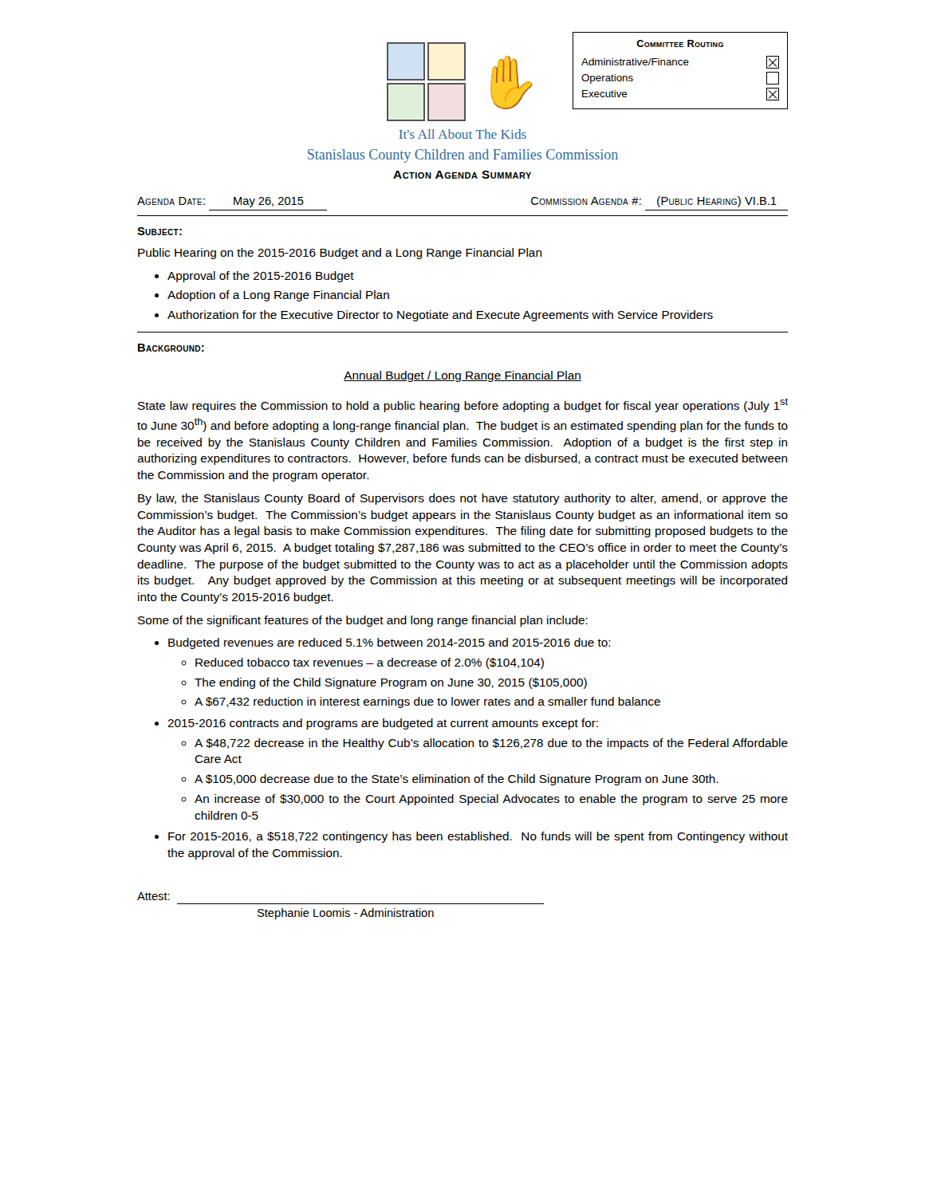Committee Routing
Administrative/Finance
Operations
Executive
✋
It's All About The Kids
Stanislaus County Children and Families Commission
Action Agenda Summary
Agenda Date: May 26, 2015
Commission Agenda #: (Public Hearing) VI.B.1
Subject:
Public Hearing on the 2015-2016 Budget and a Long Range Financial Plan
Approval of the 2015-2016 Budget
Adoption of a Long Range Financial Plan
Authorization for the Executive Director to Negotiate and Execute Agreements with Service Providers
Background:
Annual Budget / Long Range Financial Plan
State law requires the Commission to hold a public hearing before adopting a budget for fiscal year operations (July 1st to June 30th) and before adopting a long-range financial plan. The budget is an estimated spending plan for the funds to be received by the Stanislaus County Children and Families Commission. Adoption of a budget is the first step in authorizing expenditures to contractors. However, before funds can be disbursed, a contract must be executed between the Commission and the program operator.
By law, the Stanislaus County Board of Supervisors does not have statutory authority to alter, amend, or approve the Commission’s budget. The Commission’s budget appears in the Stanislaus County budget as an informational item so the Auditor has a legal basis to make Commission expenditures. The filing date for submitting proposed budgets to the County was April 6, 2015. A budget totaling $7,287,186 was submitted to the CEO’s office in order to meet the County’s deadline. The purpose of the budget submitted to the County was to act as a placeholder until the Commission adopts its budget. Any budget approved by the Commission at this meeting or at subsequent meetings will be incorporated into the County’s 2015-2016 budget.
Some of the significant features of the budget and long range financial plan include:
Budgeted revenues are reduced 5.1% between 2014-2015 and 2015-2016 due to:
Reduced tobacco tax revenues – a decrease of 2.0% ($104,104)
The ending of the Child Signature Program on June 30, 2015 ($105,000)
A $67,432 reduction in interest earnings due to lower rates and a smaller fund balance
2015-2016 contracts and programs are budgeted at current amounts except for:
A $48,722 decrease in the Healthy Cub’s allocation to $126,278 due to the impacts of the Federal Affordable Care Act
A $105,000 decrease due to the State’s elimination of the Child Signature Program on June 30th.
An increase of $30,000 to the Court Appointed Special Advocates to enable the program to serve 25 more children 0-5
For 2015-2016, a $518,722 contingency has been established. No funds will be spent from Contingency without the approval of the Commission.
Attest:
Stephanie Loomis - Administration